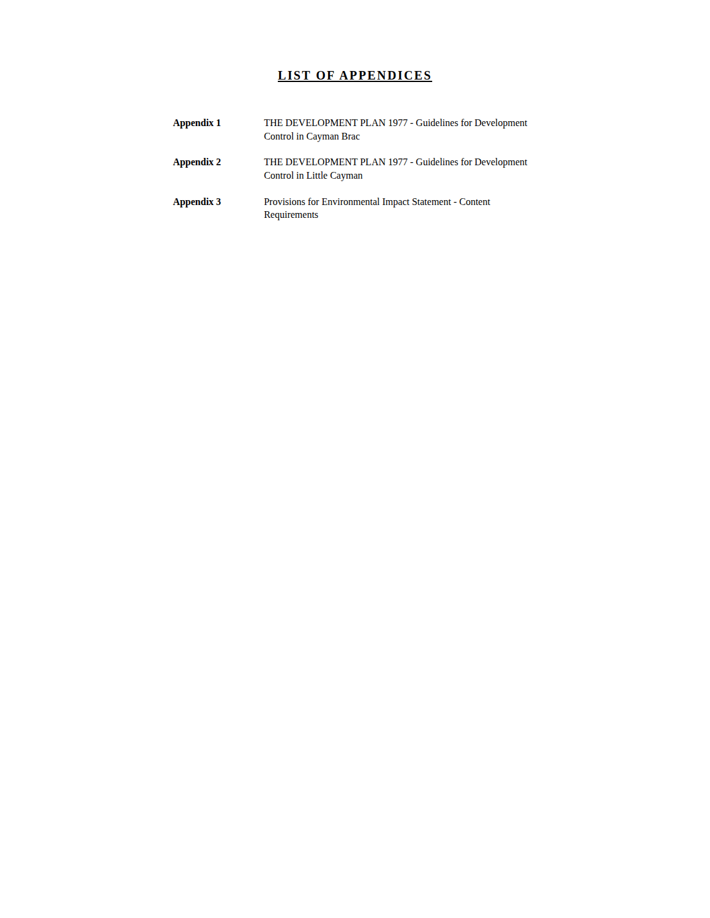LIST OF APPENDICES
| Appendix 1 | THE DEVELOPMENT PLAN 1977 - Guidelines for Development Control in Cayman Brac |
| Appendix 2 | THE DEVELOPMENT PLAN 1977 - Guidelines for Development Control in Little Cayman |
| Appendix 3 | Provisions for Environmental Impact Statement - Content Requirements |